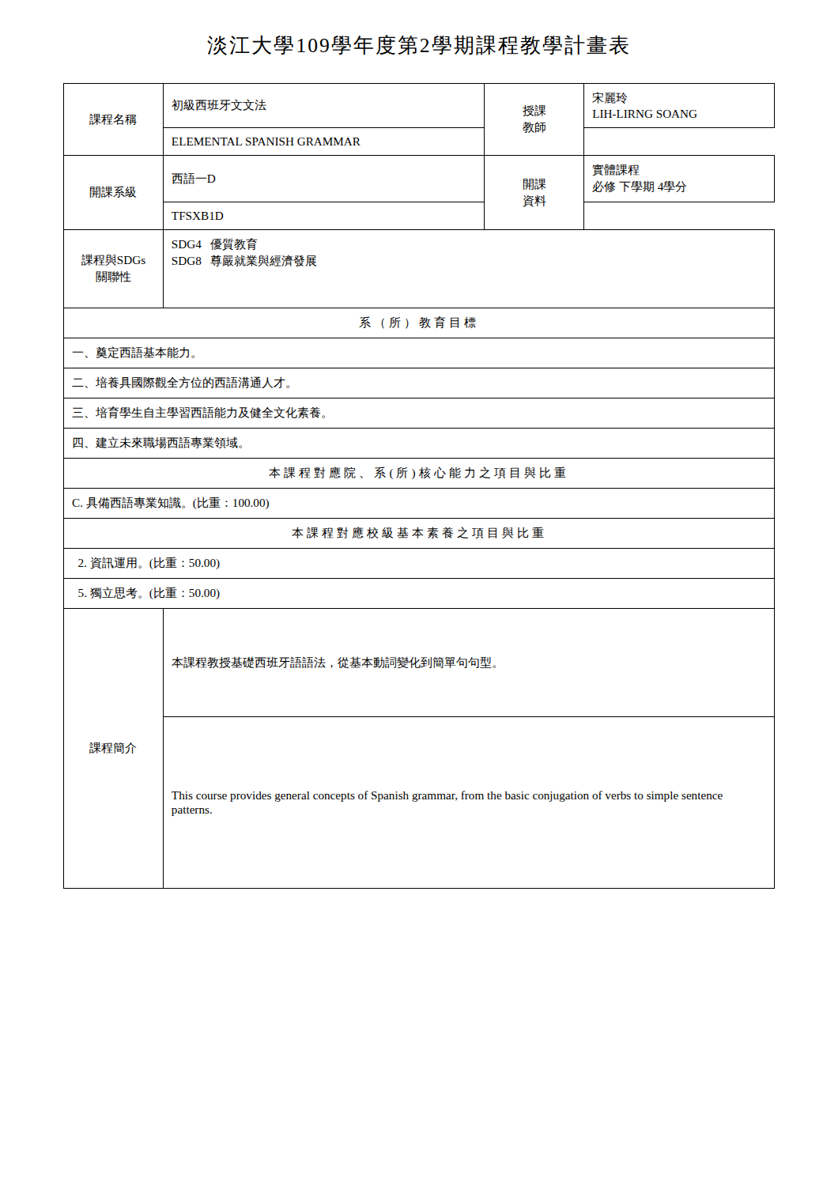淡江大學109學年度第2學期課程教學計畫表
| 課程名稱 | 初級西班牙文文法 | 授課 教師 | 宋麗玲 LIH-LIRNG SOANG |
| ELEMENTAL SPANISH GRAMMAR |
| 開課系級 | 西語一D | 開課 資料 | 實體課程 必修 下學期 4學分 |
| TFSXB1D |
| 課程與SDGs 關聯性 | SDG4 優質教育 SDG8 尊嚴就業與經濟發展 |
| 系（所）教育目標 |
| 一、奠定西語基本能力。 |
| 二、培養具國際觀全方位的西語溝通人才。 |
| 三、培育學生自主學習西語能力及健全文化素養。 |
| 四、建立未來職場西語專業領域。 |
| 本課程對應院、系(所)核心能力之項目與比重 |
| C. 具備西語專業知識。(比重：100.00) |
| 本課程對應校級基本素養之項目與比重 |
| 2. 資訊運用。(比重：50.00) |
| 5. 獨立思考。(比重：50.00) |
| 課程簡介 | 本課程教授基礎西班牙語語法，從基本動詞變化到簡單句句型。 |
| This course provides general concepts of Spanish grammar, from the basic conjugation of verbs to simple sentence patterns. |